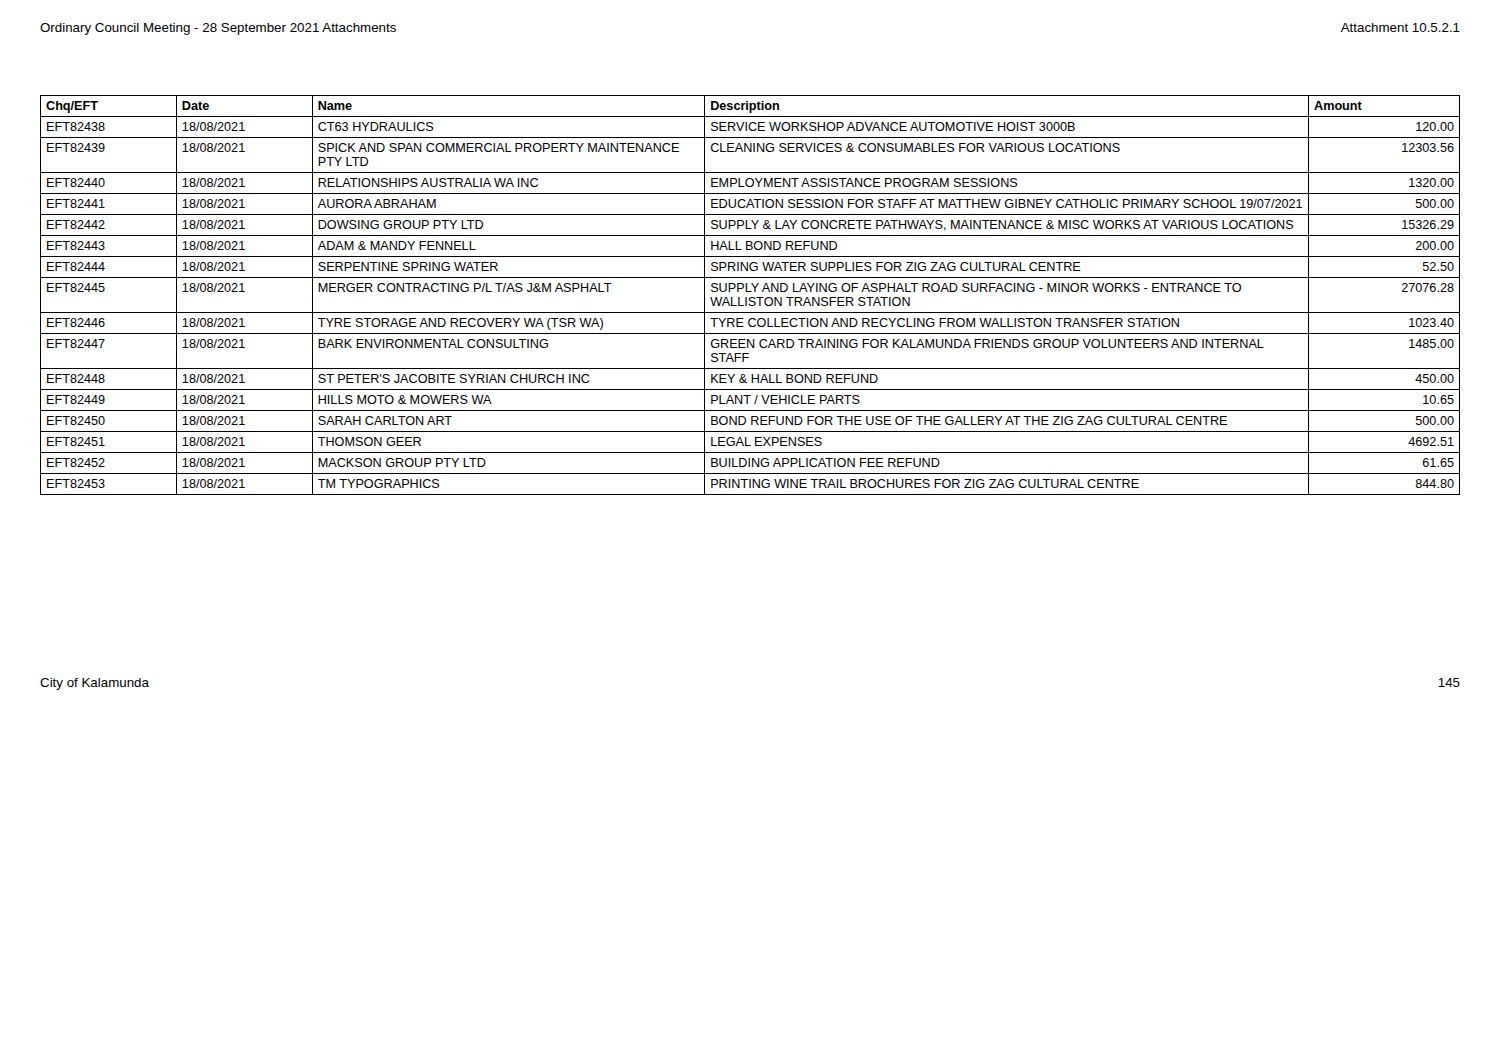Ordinary Council Meeting - 28 September 2021 Attachments Attachment 10.5.2.1
Payment listing
| Chq/EFT | Date | Name | Description | Amount |
| --- | --- | --- | --- | --- |
| EFT82438 | 18/08/2021 | CT63 HYDRAULICS | SERVICE WORKSHOP ADVANCE AUTOMOTIVE HOIST 3000B | 120.00 |
| EFT82439 | 18/08/2021 | SPICK AND SPAN COMMERCIAL PROPERTY MAINTENANCE PTY LTD | CLEANING SERVICES & CONSUMABLES FOR VARIOUS LOCATIONS | 12303.56 |
| EFT82440 | 18/08/2021 | RELATIONSHIPS AUSTRALIA WA INC | EMPLOYMENT ASSISTANCE PROGRAM SESSIONS | 1320.00 |
| EFT82441 | 18/08/2021 | AURORA ABRAHAM | EDUCATION SESSION FOR STAFF AT MATTHEW GIBNEY CATHOLIC PRIMARY SCHOOL 19/07/2021 | 500.00 |
| EFT82442 | 18/08/2021 | DOWSING GROUP PTY LTD | SUPPLY & LAY CONCRETE PATHWAYS, MAINTENANCE & MISC WORKS AT VARIOUS LOCATIONS | 15326.29 |
| EFT82443 | 18/08/2021 | ADAM & MANDY FENNELL | HALL BOND REFUND | 200.00 |
| EFT82444 | 18/08/2021 | SERPENTINE SPRING WATER | SPRING WATER SUPPLIES FOR ZIG ZAG CULTURAL CENTRE | 52.50 |
| EFT82445 | 18/08/2021 | MERGER CONTRACTING P/L T/AS J&M ASPHALT | SUPPLY AND LAYING OF ASPHALT ROAD SURFACING - MINOR WORKS - ENTRANCE TO WALLISTON TRANSFER STATION | 27076.28 |
| EFT82446 | 18/08/2021 | TYRE STORAGE AND RECOVERY WA (TSR WA) | TYRE COLLECTION AND RECYCLING FROM WALLISTON TRANSFER STATION | 1023.40 |
| EFT82447 | 18/08/2021 | BARK ENVIRONMENTAL CONSULTING | GREEN CARD TRAINING FOR KALAMUNDA FRIENDS GROUP VOLUNTEERS AND INTERNAL STAFF | 1485.00 |
| EFT82448 | 18/08/2021 | ST PETER'S JACOBITE SYRIAN CHURCH INC | KEY & HALL BOND REFUND | 450.00 |
| EFT82449 | 18/08/2021 | HILLS MOTO & MOWERS WA | PLANT / VEHICLE PARTS | 10.65 |
| EFT82450 | 18/08/2021 | SARAH CARLTON ART | BOND REFUND FOR THE USE OF THE GALLERY AT THE ZIG ZAG CULTURAL CENTRE | 500.00 |
| EFT82451 | 18/08/2021 | THOMSON GEER | LEGAL EXPENSES | 4692.51 |
| EFT82452 | 18/08/2021 | MACKSON GROUP PTY LTD | BUILDING APPLICATION FEE REFUND | 61.65 |
| EFT82453 | 18/08/2021 | TM TYPOGRAPHICS | PRINTING WINE TRAIL BROCHURES FOR ZIG ZAG CULTURAL CENTRE | 844.80 |
City of Kalamunda 145